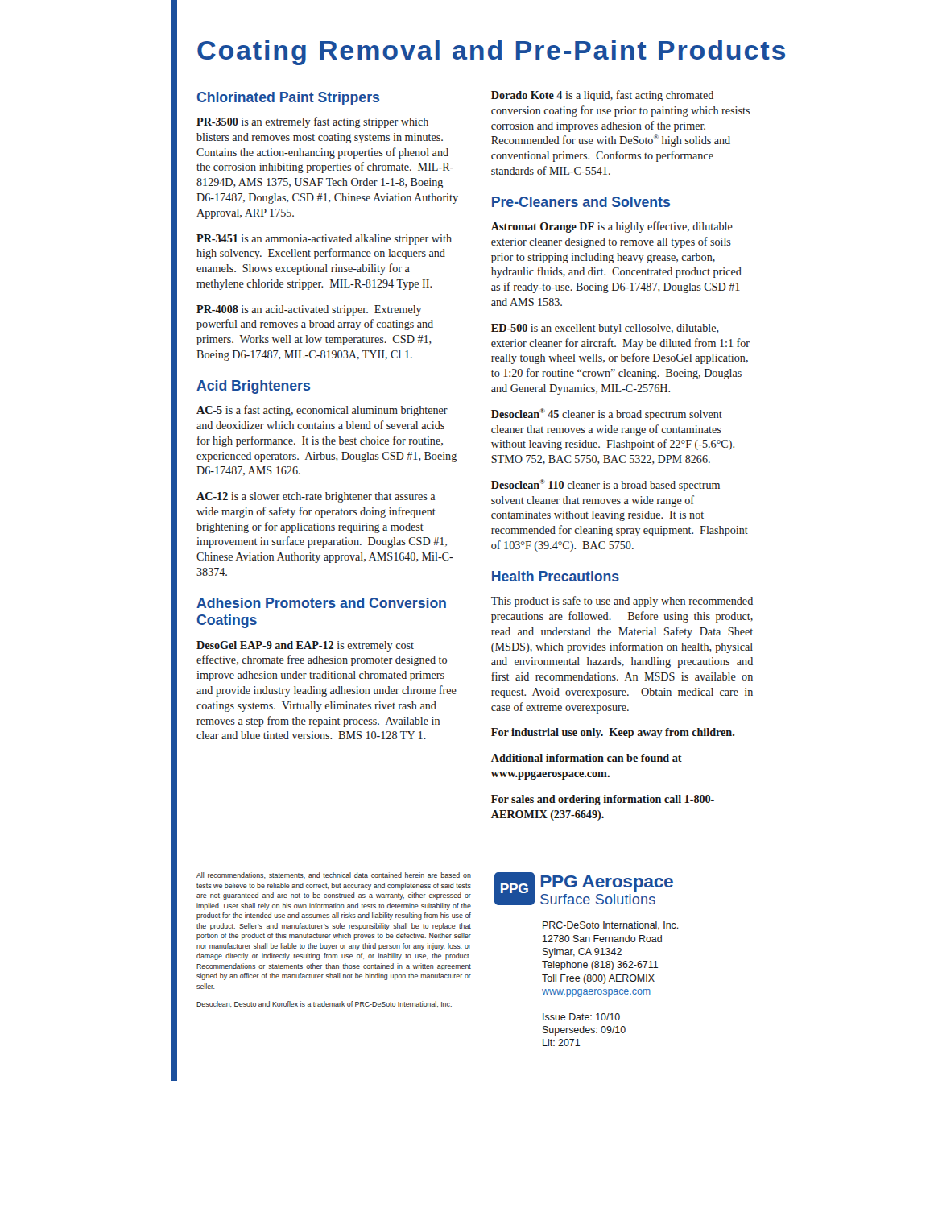Coating Removal and Pre-Paint Products
Chlorinated Paint Strippers
PR-3500 is an extremely fast acting stripper which blisters and removes most coating systems in minutes. Contains the action-enhancing properties of phenol and the corrosion inhibiting properties of chromate. MIL-R-81294D, AMS 1375, USAF Tech Order 1-1-8, Boeing D6-17487, Douglas, CSD #1, Chinese Aviation Authority Approval, ARP 1755.
PR-3451 is an ammonia-activated alkaline stripper with high solvency. Excellent performance on lacquers and enamels. Shows exceptional rinse-ability for a methylene chloride stripper. MIL-R-81294 Type II.
PR-4008 is an acid-activated stripper. Extremely powerful and removes a broad array of coatings and primers. Works well at low temperatures. CSD #1, Boeing D6-17487, MIL-C-81903A, TYII, Cl 1.
Acid Brighteners
AC-5 is a fast acting, economical aluminum brightener and deoxidizer which contains a blend of several acids for high performance. It is the best choice for routine, experienced operators. Airbus, Douglas CSD #1, Boeing D6-17487, AMS 1626.
AC-12 is a slower etch-rate brightener that assures a wide margin of safety for operators doing infrequent brightening or for applications requiring a modest improvement in surface preparation. Douglas CSD #1, Chinese Aviation Authority approval, AMS1640, Mil-C-38374.
Adhesion Promoters and Conversion Coatings
DesoGel EAP-9 and EAP-12 is extremely cost effective, chromate free adhesion promoter designed to improve adhesion under traditional chromated primers and provide industry leading adhesion under chrome free coatings systems. Virtually eliminates rivet rash and removes a step from the repaint process. Available in clear and blue tinted versions. BMS 10-128 TY 1.
Dorado Kote 4 is a liquid, fast acting chromated conversion coating for use prior to painting which resists corrosion and improves adhesion of the primer. Recommended for use with DeSoto® high solids and conventional primers. Conforms to performance standards of MIL-C-5541.
Pre-Cleaners and Solvents
Astromat Orange DF is a highly effective, dilutable exterior cleaner designed to remove all types of soils prior to stripping including heavy grease, carbon, hydraulic fluids, and dirt. Concentrated product priced as if ready-to-use. Boeing D6-17487, Douglas CSD #1 and AMS 1583.
ED-500 is an excellent butyl cellosolve, dilutable, exterior cleaner for aircraft. May be diluted from 1:1 for really tough wheel wells, or before DesoGel application, to 1:20 for routine “crown” cleaning. Boeing, Douglas and General Dynamics, MIL-C-2576H.
Desoclean® 45 cleaner is a broad spectrum solvent cleaner that removes a wide range of contaminates without leaving residue. Flashpoint of 22°F (-5.6°C). STMO 752, BAC 5750, BAC 5322, DPM 8266.
Desoclean® 110 cleaner is a broad based spectrum solvent cleaner that removes a wide range of contaminates without leaving residue. It is not recommended for cleaning spray equipment. Flashpoint of 103°F (39.4°C). BAC 5750.
Health Precautions
This product is safe to use and apply when recommended precautions are followed. Before using this product, read and understand the Material Safety Data Sheet (MSDS), which provides information on health, physical and environmental hazards, handling precautions and first aid recommendations. An MSDS is available on request. Avoid overexposure. Obtain medical care in case of extreme overexposure.
For industrial use only. Keep away from children.
Additional information can be found at www.ppgaerospace.com.
For sales and ordering information call 1-800-AEROMIX (237-6649).
All recommendations, statements, and technical data contained herein are based on tests we believe to be reliable and correct, but accuracy and completeness of said tests are not guaranteed and are not to be construed as a warranty, either expressed or implied. User shall rely on his own information and tests to determine suitability of the product for the intended use and assumes all risks and liability resulting from his use of the product. Seller’s and manufacturer’s sole responsibility shall be to replace that portion of the product of this manufacturer which proves to be defective. Neither seller nor manufacturer shall be liable to the buyer or any third person for any injury, loss, or damage directly or indirectly resulting from use of, or inability to use, the product. Recommendations or statements other than those contained in a written agreement signed by an officer of the manufacturer shall not be binding upon the manufacturer or seller.
Desoclean, Desoto and Koroflex is a trademark of PRC-DeSoto International, Inc.
PPG
PPG Aerospace
Surface Solutions
PRC-DeSoto International, Inc.
12780 San Fernando Road
Sylmar, CA 91342
Telephone (818) 362-6711
Toll Free (800) AEROMIX
www.ppgaerospace.com
Issue Date: 10/10
Supersedes: 09/10
Lit: 2071